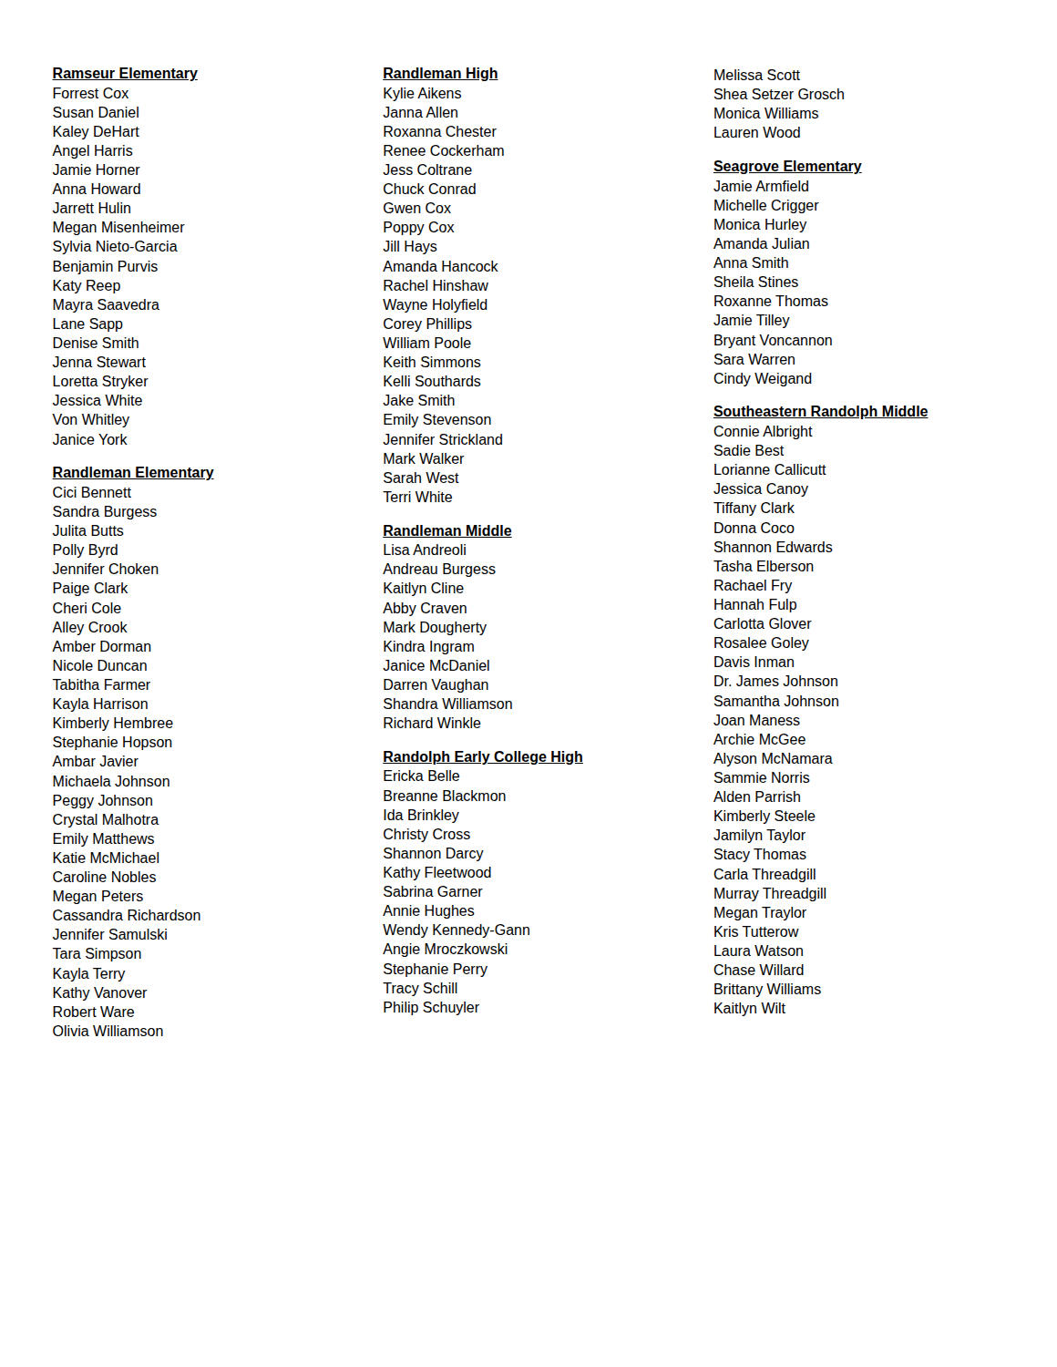Ramseur Elementary
Forrest Cox
Susan Daniel
Kaley DeHart
Angel Harris
Jamie Horner
Anna Howard
Jarrett Hulin
Megan Misenheimer
Sylvia Nieto-Garcia
Benjamin Purvis
Katy Reep
Mayra Saavedra
Lane Sapp
Denise Smith
Jenna Stewart
Loretta Stryker
Jessica White
Von Whitley
Janice York
Randleman Elementary
Cici Bennett
Sandra Burgess
Julita Butts
Polly Byrd
Jennifer Choken
Paige Clark
Cheri Cole
Alley Crook
Amber Dorman
Nicole Duncan
Tabitha Farmer
Kayla Harrison
Kimberly Hembree
Stephanie Hopson
Ambar Javier
Michaela Johnson
Peggy Johnson
Crystal Malhotra
Emily Matthews
Katie McMichael
Caroline Nobles
Megan Peters
Cassandra Richardson
Jennifer Samulski
Tara Simpson
Kayla Terry
Kathy Vanover
Robert Ware
Olivia Williamson
Randleman High
Kylie Aikens
Janna Allen
Roxanna Chester
Renee Cockerham
Jess Coltrane
Chuck Conrad
Gwen Cox
Poppy Cox
Jill Hays
Amanda Hancock
Rachel Hinshaw
Wayne Holyfield
Corey Phillips
William Poole
Keith Simmons
Kelli Southards
Jake Smith
Emily Stevenson
Jennifer Strickland
Mark Walker
Sarah West
Terri White
Randleman Middle
Lisa Andreoli
Andreau Burgess
Kaitlyn Cline
Abby Craven
Mark Dougherty
Kindra Ingram
Janice McDaniel
Darren Vaughan
Shandra Williamson
Richard Winkle
Randolph Early College High
Ericka Belle
Breanne Blackmon
Ida Brinkley
Christy Cross
Shannon Darcy
Kathy Fleetwood
Sabrina Garner
Annie Hughes
Wendy Kennedy-Gann
Angie Mroczkowski
Stephanie Perry
Tracy Schill
Philip Schuyler
Melissa Scott
Shea Setzer Grosch
Monica Williams
Lauren Wood
Seagrove Elementary
Jamie Armfield
Michelle Crigger
Monica Hurley
Amanda Julian
Anna Smith
Sheila Stines
Roxanne Thomas
Jamie Tilley
Bryant Voncannon
Sara Warren
Cindy Weigand
Southeastern Randolph Middle
Connie Albright
Sadie Best
Lorianne Callicutt
Jessica Canoy
Tiffany Clark
Donna Coco
Shannon Edwards
Tasha Elberson
Rachael Fry
Hannah Fulp
Carlotta Glover
Rosalee Goley
Davis Inman
Dr. James Johnson
Samantha Johnson
Joan Maness
Archie McGee
Alyson McNamara
Sammie Norris
Alden Parrish
Kimberly Steele
Jamilyn Taylor
Stacy Thomas
Carla Threadgill
Murray Threadgill
Megan Traylor
Kris Tutterow
Laura Watson
Chase Willard
Brittany Williams
Kaitlyn Wilt